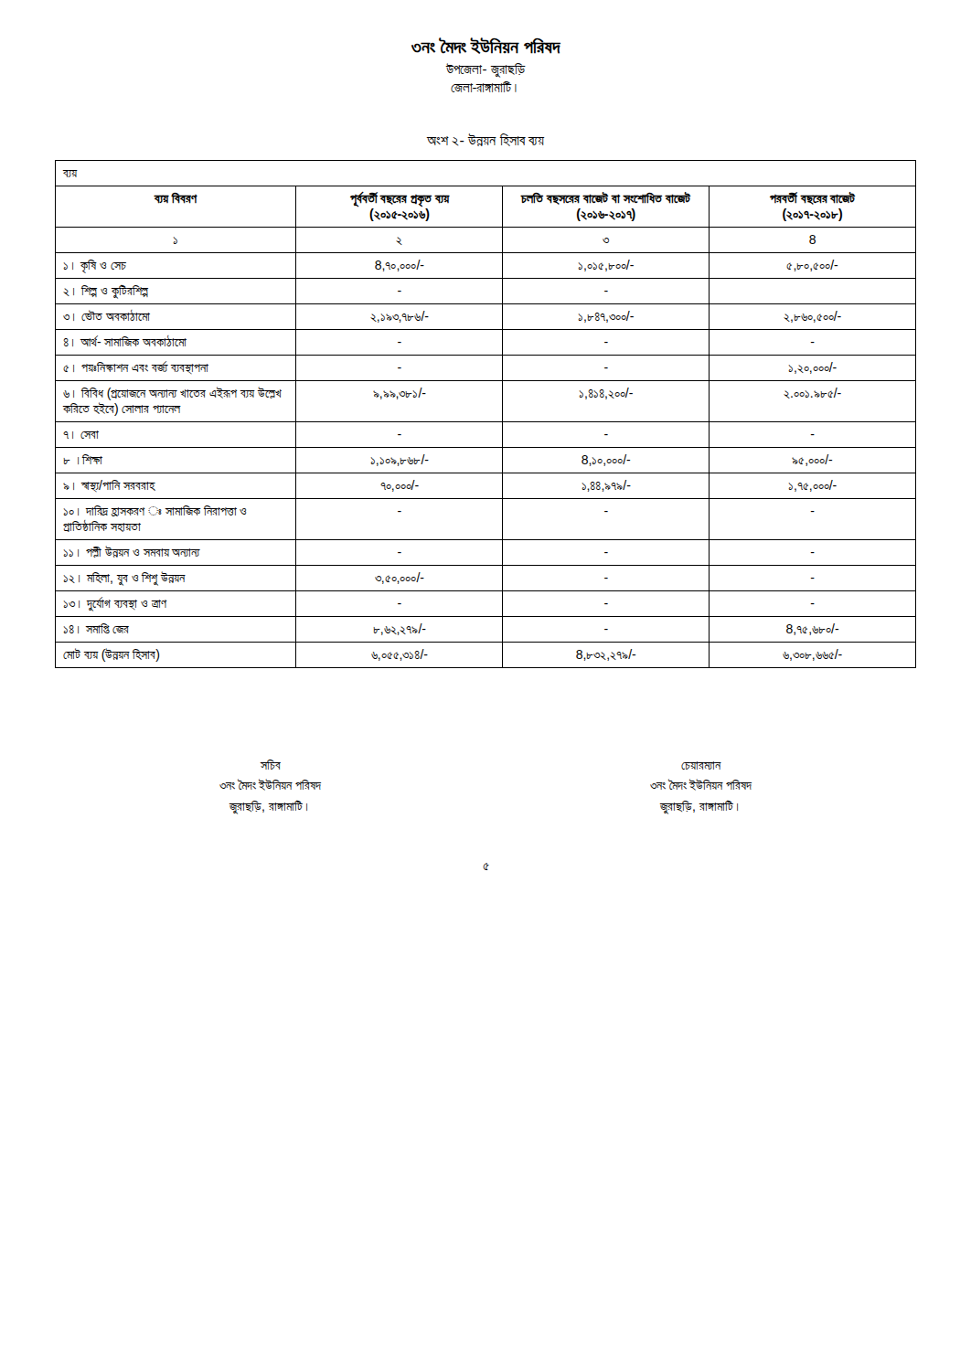৩নং মৈদং ইউনিয়ন পরিষদ
উপজেলা- জুরাছড়ি
জেলা-রাঙ্গামাটি।
অংশ ২- উন্নয়ন হিসাব ব্যয়
| ব্যয় |
| --- |
| ব্যয় বিবরণ | পূর্ববর্তী বছরের প্রকৃত ব্যয় (২০১৫-২০১৬) | চলতি বছসরের বাজেট বা সংশোধিত বাজেট (২০১৬-২০১৭) | পরবর্তী বছরের বাজেট (২০১৭-২০১৮) |
| ১ | ২ | ৩ | 8 |
| ১। কৃষি ও সেচ | 8,৭০,০০০/- | ১,০১৫,৮০০/- | ৫,৮০,৫০০/- |
| ২। শিল্প ও কুটিরশিল্প | - | - | |
| ৩। ভৌত অবকাঠামো | ২,১৯৩,৭৮৬/- | ১,৮৪৭,৩০০/- | ২,৮৬০,৫০০/- |
| ৪। আর্থ- সামাজিক অবকাঠামো | - | - | - |
| ৫। পয়ঃনিস্কাশন এবং বর্জ্য ব্যবস্থাপনা | - | - | ১,২০,০০০/- |
| ৬। বিবিধ (প্রয়োজনে অন্যান্য খাতের এইরূপ ব্যয় উল্লেখ করিতে হইবে) সোলার প্যানেল | ৯,৯৯,৩৮১/- | ১,৪১৪,২০০/- | ২.০০১.৯৮৫/- |
| ৭। সেবা | - | - | - |
| ৮ ।শিক্ষা | ১,১০৯,৮৬৮/- | 8,১০,০০০/- | ৯৫,০০০/- |
| ৯। স্বাস্থ্য/পানি সরবরাহ | ৭০,০০০/- | ১,৪৪,৯৭৯/- | ১,৭৫,০০০/- |
| ১০। দারিদ্র হ্রাসকরণ ঃ সামাজিক নিরাপত্তা ও প্রাতিষ্ঠানিক সহায়তা | - | - | - |
| ১১। পল্লী উন্নয়ন ও সমবায় অন্যান্য | - | - | - |
| ১২। মহিলা, যুব ও শিশু উন্নয়ন | ৩,৫০,০০০/- | - | - |
| ১৩। দুর্যোগ ব্যবস্থা ও ত্রাণ | - | - | - |
| ১৪। সমাপ্তি জের | ৮,৬২,২৭৯/- | - | 8,৭৫,৬৮০/- |
| মোট ব্যয় (উন্নয়ন হিসাব) | ৬,০৫৫,৩১৪/- | 8,৮৩২,২৭৯/- | ৬,৩০৮,৬৬৫/- |
| সচিব ৩নং মৈদং ইউনিয়ন পরিষদ জুরাছড়ি, রাঙ্গামাটি। | চেয়ারম্যান ৩নং মৈদং ইউনিয়ন পরিষদ জুরাছড়ি, রাঙ্গামাটি। |
৫